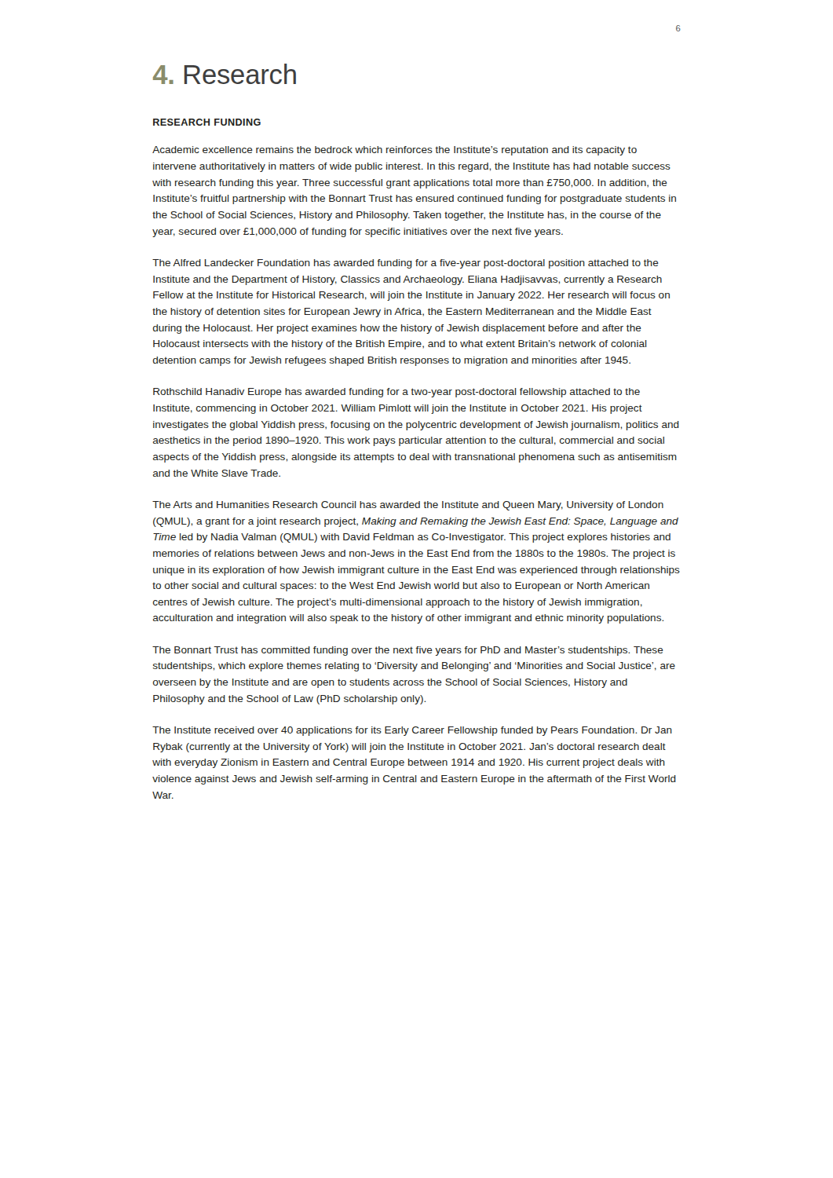6
4. Research
RESEARCH FUNDING
Academic excellence remains the bedrock which reinforces the Institute’s reputation and its capacity to intervene authoritatively in matters of wide public interest. In this regard, the Institute has had notable success with research funding this year. Three successful grant applications total more than £750,000. In addition, the Institute’s fruitful partnership with the Bonnart Trust has ensured continued funding for postgraduate students in the School of Social Sciences, History and Philosophy. Taken together, the Institute has, in the course of the year, secured over £1,000,000 of funding for specific initiatives over the next five years.
The Alfred Landecker Foundation has awarded funding for a five-year post-doctoral position attached to the Institute and the Department of History, Classics and Archaeology. Eliana Hadjisavvas, currently a Research Fellow at the Institute for Historical Research, will join the Institute in January 2022. Her research will focus on the history of detention sites for European Jewry in Africa, the Eastern Mediterranean and the Middle East during the Holocaust. Her project examines how the history of Jewish displacement before and after the Holocaust intersects with the history of the British Empire, and to what extent Britain’s network of colonial detention camps for Jewish refugees shaped British responses to migration and minorities after 1945.
Rothschild Hanadiv Europe has awarded funding for a two-year post-doctoral fellowship attached to the Institute, commencing in October 2021. William Pimlott will join the Institute in October 2021. His project investigates the global Yiddish press, focusing on the polycentric development of Jewish journalism, politics and aesthetics in the period 1890–1920. This work pays particular attention to the cultural, commercial and social aspects of the Yiddish press, alongside its attempts to deal with transnational phenomena such as antisemitism and the White Slave Trade.
The Arts and Humanities Research Council has awarded the Institute and Queen Mary, University of London (QMUL), a grant for a joint research project, Making and Remaking the Jewish East End: Space, Language and Time led by Nadia Valman (QMUL) with David Feldman as Co-Investigator. This project explores histories and memories of relations between Jews and non-Jews in the East End from the 1880s to the 1980s. The project is unique in its exploration of how Jewish immigrant culture in the East End was experienced through relationships to other social and cultural spaces: to the West End Jewish world but also to European or North American centres of Jewish culture. The project’s multi-dimensional approach to the history of Jewish immigration, acculturation and integration will also speak to the history of other immigrant and ethnic minority populations.
The Bonnart Trust has committed funding over the next five years for PhD and Master’s studentships. These studentships, which explore themes relating to ‘Diversity and Belonging’ and ‘Minorities and Social Justice’, are overseen by the Institute and are open to students across the School of Social Sciences, History and Philosophy and the School of Law (PhD scholarship only).
The Institute received over 40 applications for its Early Career Fellowship funded by Pears Foundation. Dr Jan Rybak (currently at the University of York) will join the Institute in October 2021. Jan’s doctoral research dealt with everyday Zionism in Eastern and Central Europe between 1914 and 1920. His current project deals with violence against Jews and Jewish self-arming in Central and Eastern Europe in the aftermath of the First World War.